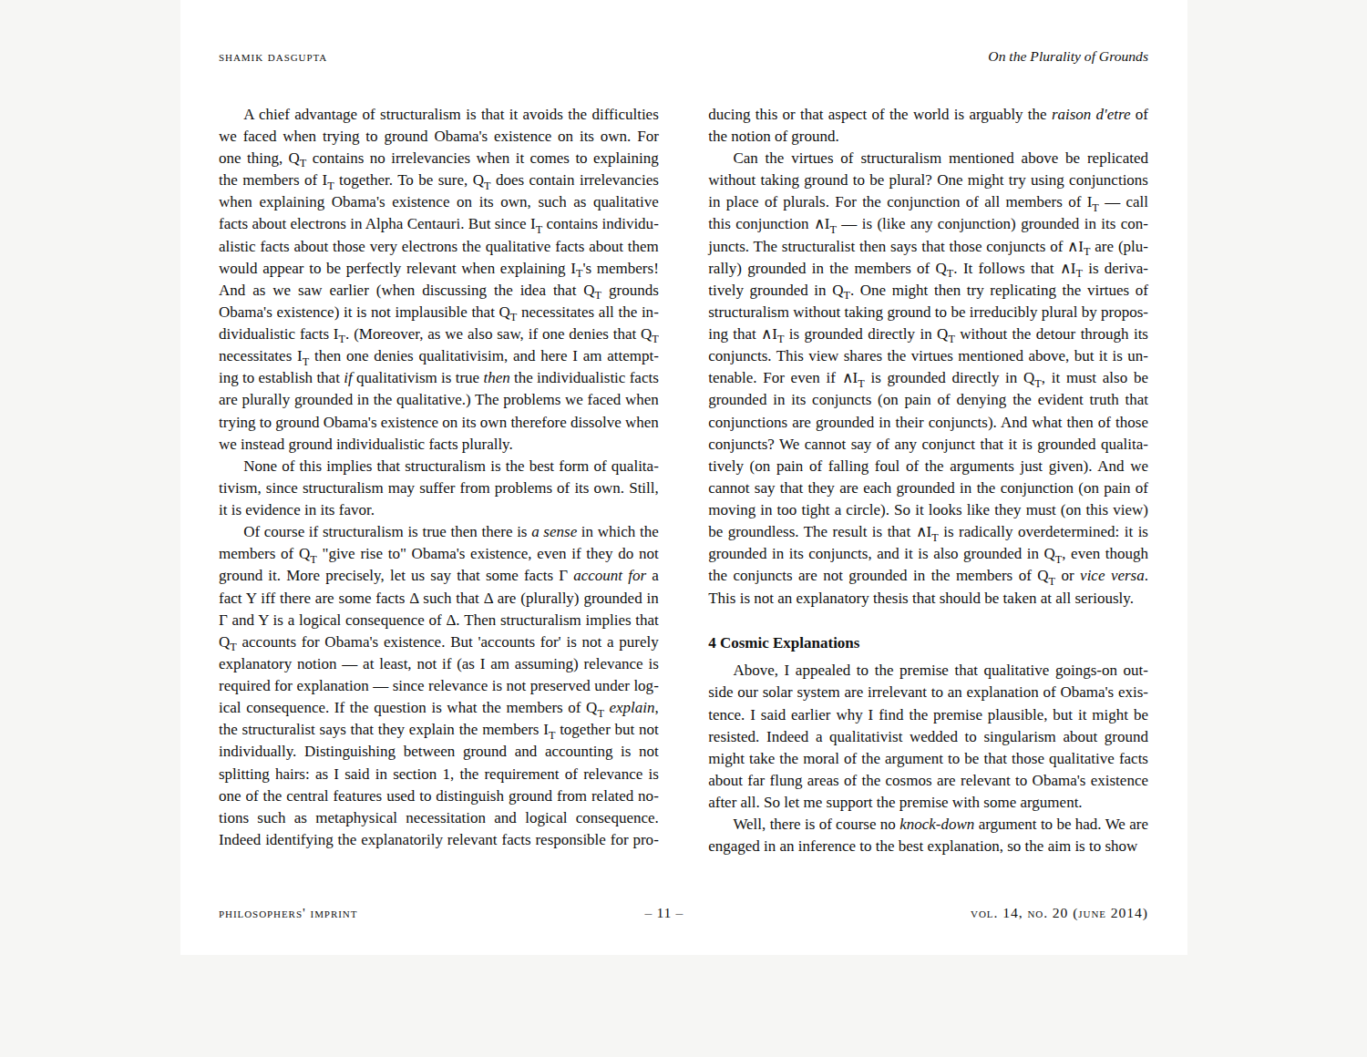shamik dasgupta On the Plurality of Grounds
A chief advantage of structuralism is that it avoids the difficulties we faced when trying to ground Obama's existence on its own. For one thing, QT contains no irrelevancies when it comes to explaining the members of IT together. To be sure, QT does contain irrelevancies when explaining Obama's existence on its own, such as qualitative facts about electrons in Alpha Centauri. But since IT contains individualistic facts about those very electrons the qualitative facts about them would appear to be perfectly relevant when explaining IT's members! And as we saw earlier (when discussing the idea that QT grounds Obama's existence) it is not implausible that QT necessitates all the individualistic facts IT. (Moreover, as we also saw, if one denies that QT necessitates IT then one denies qualitativisim, and here I am attempting to establish that if qualitativism is true then the individualistic facts are plurally grounded in the qualitative.) The problems we faced when trying to ground Obama's existence on its own therefore dissolve when we instead ground individualistic facts plurally.
None of this implies that structuralism is the best form of qualitativism, since structuralism may suffer from problems of its own. Still, it is evidence in its favor.
Of course if structuralism is true then there is a sense in which the members of QT "give rise to" Obama's existence, even if they do not ground it. More precisely, let us say that some facts Γ account for a fact Y iff there are some facts Δ such that Δ are (plurally) grounded in Γ and Y is a logical consequence of Δ. Then structuralism implies that QT accounts for Obama's existence. But 'accounts for' is not a purely explanatory notion — at least, not if (as I am assuming) relevance is required for explanation — since relevance is not preserved under logical consequence. If the question is what the members of QT explain, the structuralist says that they explain the members IT together but not individually. Distinguishing between ground and accounting is not splitting hairs: as I said in section 1, the requirement of relevance is one of the central features used to distinguish ground from related notions such as metaphysical necessitation and logical consequence. Indeed identifying the explanatorily relevant facts responsible for producing this or that aspect of the world is arguably the raison d'etre of the notion of ground.
Can the virtues of structuralism mentioned above be replicated without taking ground to be plural? One might try using conjunctions in place of plurals. For the conjunction of all members of IT — call this conjunction ∧IT — is (like any conjunction) grounded in its conjuncts. The structuralist then says that those conjuncts of ∧IT are (plurally) grounded in the members of QT. It follows that ∧IT is derivatively grounded in QT. One might then try replicating the virtues of structuralism without taking ground to be irreducibly plural by proposing that ∧IT is grounded directly in QT without the detour through its conjuncts. This view shares the virtues mentioned above, but it is untenable. For even if ∧IT is grounded directly in QT, it must also be grounded in its conjuncts (on pain of denying the evident truth that conjunctions are grounded in their conjuncts). And what then of those conjuncts? We cannot say of any conjunct that it is grounded qualitatively (on pain of falling foul of the arguments just given). And we cannot say that they are each grounded in the conjunction (on pain of moving in too tight a circle). So it looks like they must (on this view) be groundless. The result is that ∧IT is radically overdetermined: it is grounded in its conjuncts, and it is also grounded in QT, even though the conjuncts are not grounded in the members of QT or vice versa. This is not an explanatory thesis that should be taken at all seriously.
4 Cosmic Explanations
Above, I appealed to the premise that qualitative goings-on outside our solar system are irrelevant to an explanation of Obama's existence. I said earlier why I find the premise plausible, but it might be resisted. Indeed a qualitativist wedded to singularism about ground might take the moral of the argument to be that those qualitative facts about far flung areas of the cosmos are relevant to Obama's existence after all. So let me support the premise with some argument.
Well, there is of course no knock-down argument to be had. We are engaged in an inference to the best explanation, so the aim is to show
philosophers' imprint – 11 – vol. 14, no. 20 (june 2014)